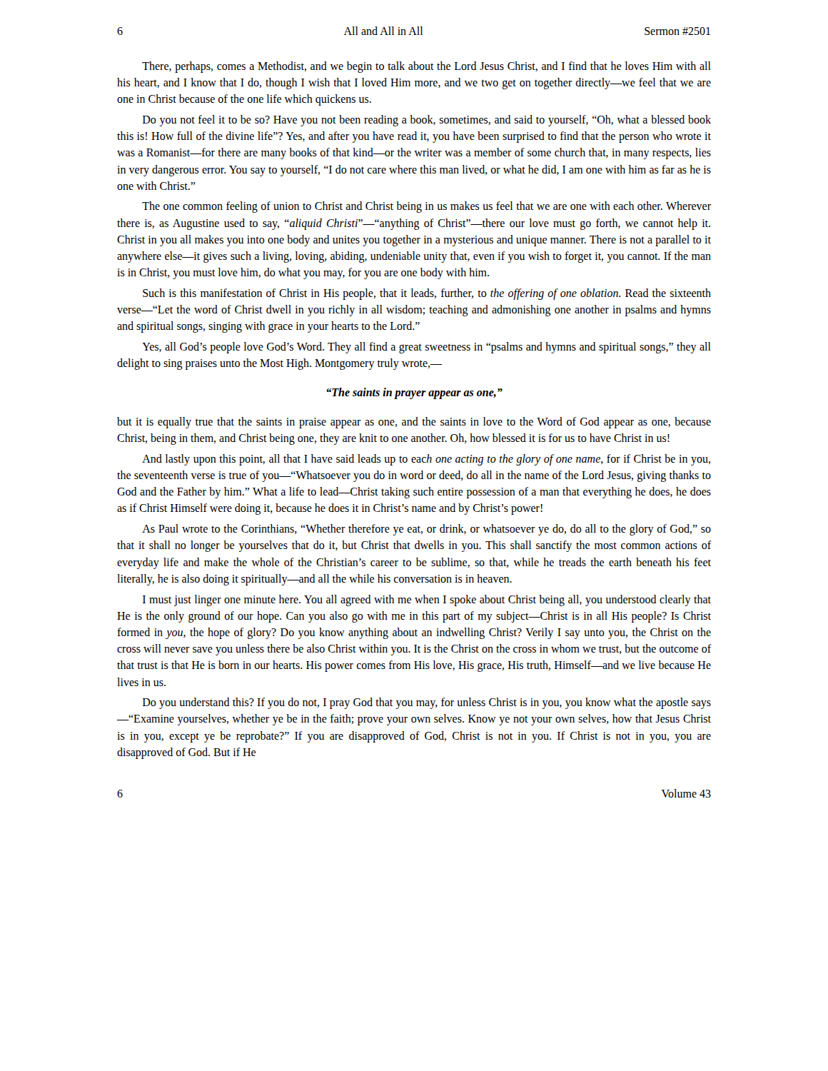6 All and All in All Sermon #2501
There, perhaps, comes a Methodist, and we begin to talk about the Lord Jesus Christ, and I find that he loves Him with all his heart, and I know that I do, though I wish that I loved Him more, and we two get on together directly—we feel that we are one in Christ because of the one life which quickens us.
Do you not feel it to be so? Have you not been reading a book, sometimes, and said to yourself, “Oh, what a blessed book this is! How full of the divine life”? Yes, and after you have read it, you have been surprised to find that the person who wrote it was a Romanist—for there are many books of that kind—or the writer was a member of some church that, in many respects, lies in very dangerous error. You say to yourself, “I do not care where this man lived, or what he did, I am one with him as far as he is one with Christ.”
The one common feeling of union to Christ and Christ being in us makes us feel that we are one with each other. Wherever there is, as Augustine used to say, “aliquid Christi”—“anything of Christ”—there our love must go forth, we cannot help it. Christ in you all makes you into one body and unites you together in a mysterious and unique manner. There is not a parallel to it anywhere else—it gives such a living, loving, abiding, undeniable unity that, even if you wish to forget it, you cannot. If the man is in Christ, you must love him, do what you may, for you are one body with him.
Such is this manifestation of Christ in His people, that it leads, further, to the offering of one oblation. Read the sixteenth verse—“Let the word of Christ dwell in you richly in all wisdom; teaching and admonishing one another in psalms and hymns and spiritual songs, singing with grace in your hearts to the Lord.”
Yes, all God’s people love God’s Word. They all find a great sweetness in “psalms and hymns and spiritual songs,” they all delight to sing praises unto the Most High. Montgomery truly wrote,—
“The saints in prayer appear as one,”
but it is equally true that the saints in praise appear as one, and the saints in love to the Word of God appear as one, because Christ, being in them, and Christ being one, they are knit to one another. Oh, how blessed it is for us to have Christ in us!
And lastly upon this point, all that I have said leads up to each one acting to the glory of one name, for if Christ be in you, the seventeenth verse is true of you—“Whatsoever you do in word or deed, do all in the name of the Lord Jesus, giving thanks to God and the Father by him.” What a life to lead—Christ taking such entire possession of a man that everything he does, he does as if Christ Himself were doing it, because he does it in Christ’s name and by Christ’s power!
As Paul wrote to the Corinthians, “Whether therefore ye eat, or drink, or whatsoever ye do, do all to the glory of God,” so that it shall no longer be yourselves that do it, but Christ that dwells in you. This shall sanctify the most common actions of everyday life and make the whole of the Christian’s career to be sublime, so that, while he treads the earth beneath his feet literally, he is also doing it spiritually—and all the while his conversation is in heaven.
I must just linger one minute here. You all agreed with me when I spoke about Christ being all, you understood clearly that He is the only ground of our hope. Can you also go with me in this part of my subject—Christ is in all His people? Is Christ formed in you, the hope of glory? Do you know anything about an indwelling Christ? Verily I say unto you, the Christ on the cross will never save you unless there be also Christ within you. It is the Christ on the cross in whom we trust, but the outcome of that trust is that He is born in our hearts. His power comes from His love, His grace, His truth, Himself—and we live because He lives in us.
Do you understand this? If you do not, I pray God that you may, for unless Christ is in you, you know what the apostle says—“Examine yourselves, whether ye be in the faith; prove your own selves. Know ye not your own selves, how that Jesus Christ is in you, except ye be reprobate?” If you are disapproved of God, Christ is not in you. If Christ is not in you, you are disapproved of God. But if He
6 Volume 43